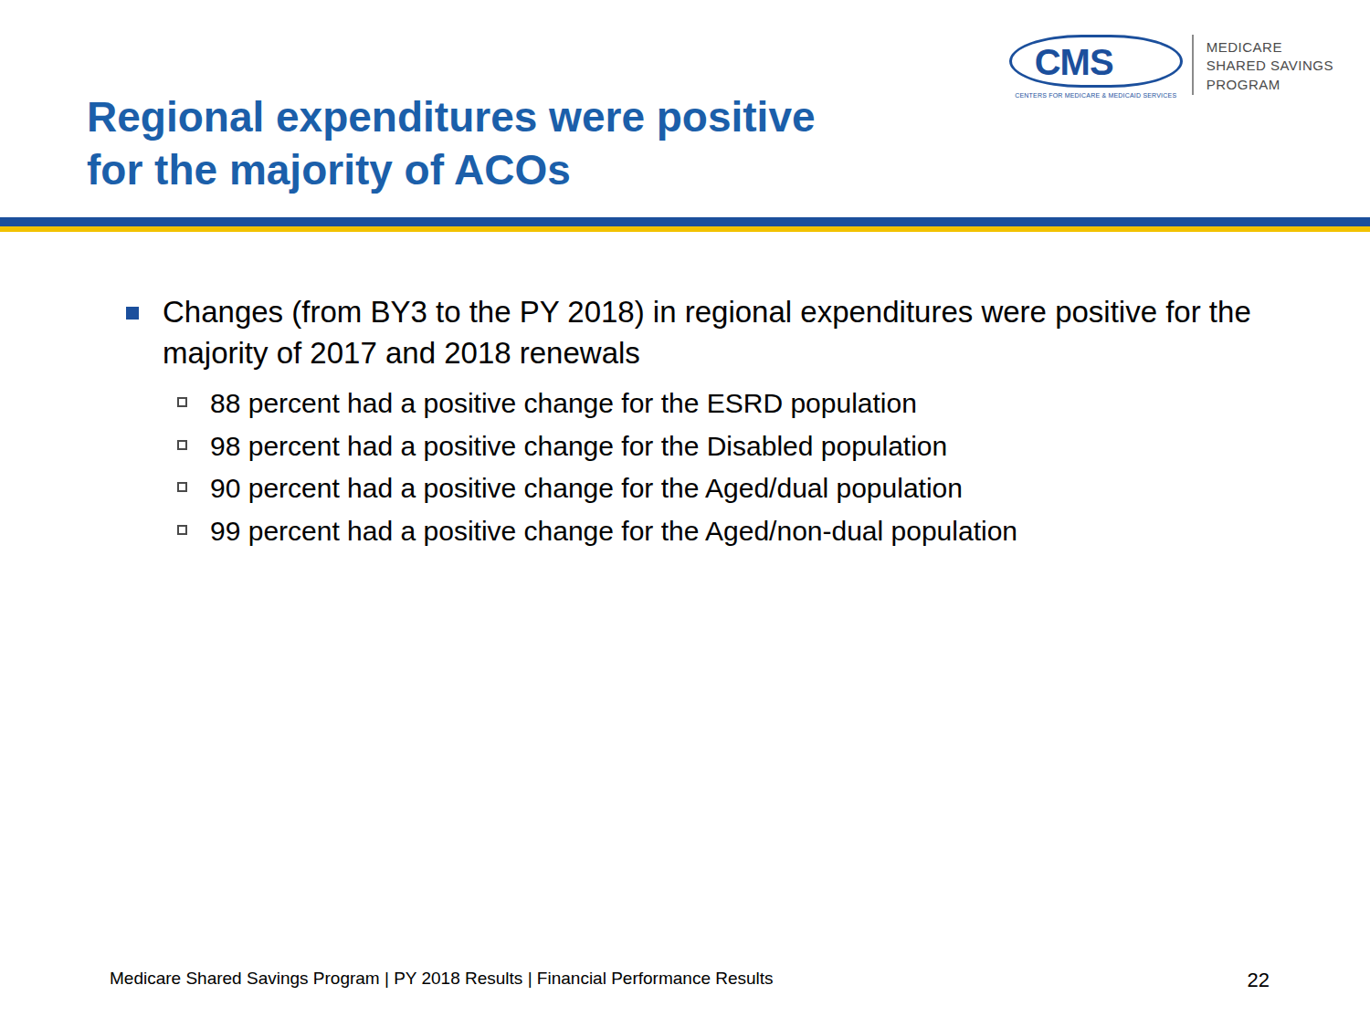CMS
CENTERS FOR MEDICARE & MEDICAID SERVICES
MEDICARE
SHARED SAVINGS
PROGRAM
Regional expenditures were positive
for the majority of ACOs
Changes (from BY3 to the PY 2018) in regional expenditures were positive for the majority of 2017 and 2018 renewals
88 percent had a positive change for the ESRD population
98 percent had a positive change for the Disabled population
90 percent had a positive change for the Aged/dual population
99 percent had a positive change for the Aged/non-dual population
Medicare Shared Savings Program | PY 2018 Results | Financial Performance Results
22